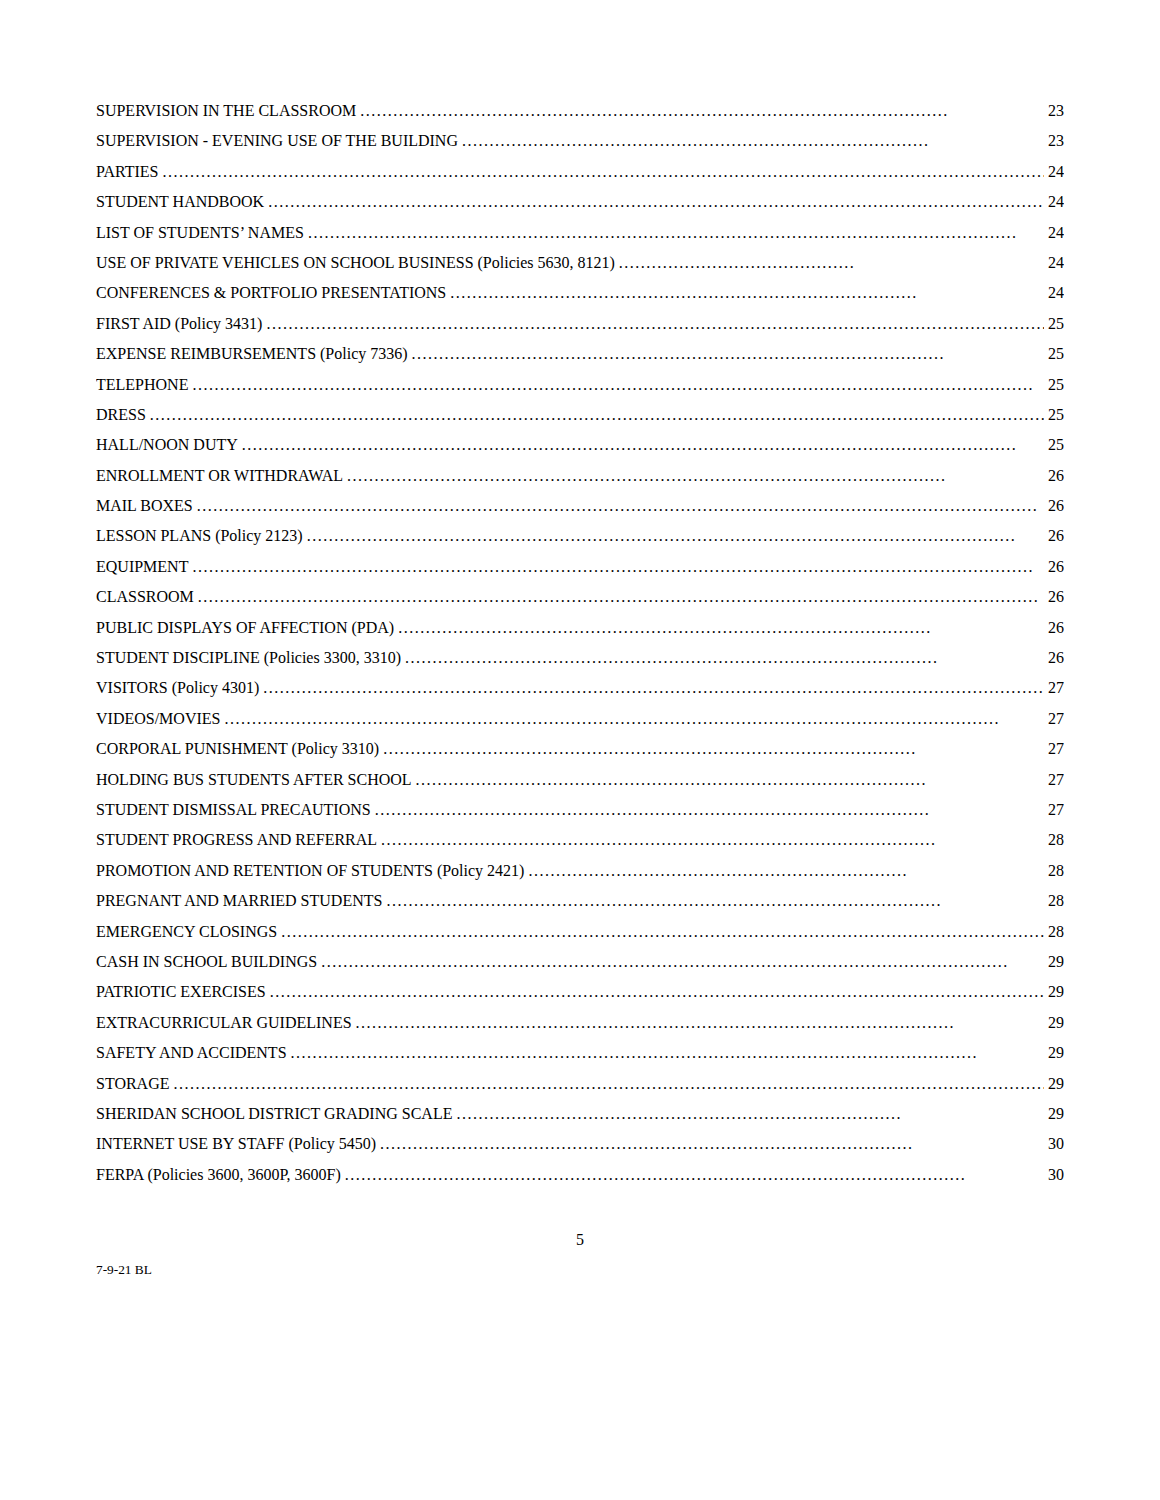SUPERVISION IN THE CLASSROOM........................................................................................................... 23
SUPERVISION - EVENING USE OF THE BUILDING..................................................................................... 23
PARTIES................................................................................................................................................................. 24
STUDENT HANDBOOK............................................................................................................................................. 24
LIST OF STUDENTS’ NAMES................................................................................................................................. 24
USE OF PRIVATE VEHICLES ON SCHOOL BUSINESS (Policies 5630, 8121)........................................... 24
CONFERENCES & PORTFOLIO PRESENTATIONS..................................................................................... 24
FIRST AID (Policy 3431)................................................................................................................................................. 25
EXPENSE REIMBURSEMENTS (Policy 7336)................................................................................................. 25
TELEPHONE......................................................................................................................................................... 25
DRESS..................................................................................................................................................................... 25
HALL/NOON DUTY............................................................................................................................................. 25
ENROLLMENT OR WITHDRAWAL............................................................................................................. 26
MAIL BOXES......................................................................................................................................................... 26
LESSON PLANS (Policy 2123)................................................................................................................................. 26
EQUIPMENT......................................................................................................................................................... 26
CLASSROOM......................................................................................................................................................... 26
PUBLIC DISPLAYS OF AFFECTION (PDA)................................................................................................. 26
STUDENT DISCIPLINE (Policies 3300, 3310)................................................................................................. 26
VISITORS (Policy 4301)................................................................................................................................................. 27
VIDEOS/MOVIES............................................................................................................................................. 27
CORPORAL PUNISHMENT (Policy 3310)................................................................................................. 27
HOLDING BUS STUDENTS AFTER SCHOOL............................................................................................. 27
STUDENT DISMISSAL PRECAUTIONS..................................................................................................... 27
STUDENT PROGRESS AND REFERRAL..................................................................................................... 28
PROMOTION AND RETENTION OF STUDENTS (Policy 2421)..................................................................... 28
PREGNANT AND MARRIED STUDENTS..................................................................................................... 28
EMERGENCY CLOSINGS............................................................................................................................................. 28
CASH IN SCHOOL BUILDINGS............................................................................................................................. 29
PATRIOTIC EXERCISES............................................................................................................................................. 29
EXTRACURRICULAR GUIDELINES............................................................................................................. 29
SAFETY AND ACCIDENTS............................................................................................................................. 29
STORAGE................................................................................................................................................................. 29
SHERIDAN SCHOOL DISTRICT GRADING SCALE................................................................................. 29
INTERNET USE BY STAFF (Policy 5450)................................................................................................. 30
FERPA (Policies 3600, 3600P, 3600F)................................................................................................................. 30
5
7-9-21 BL